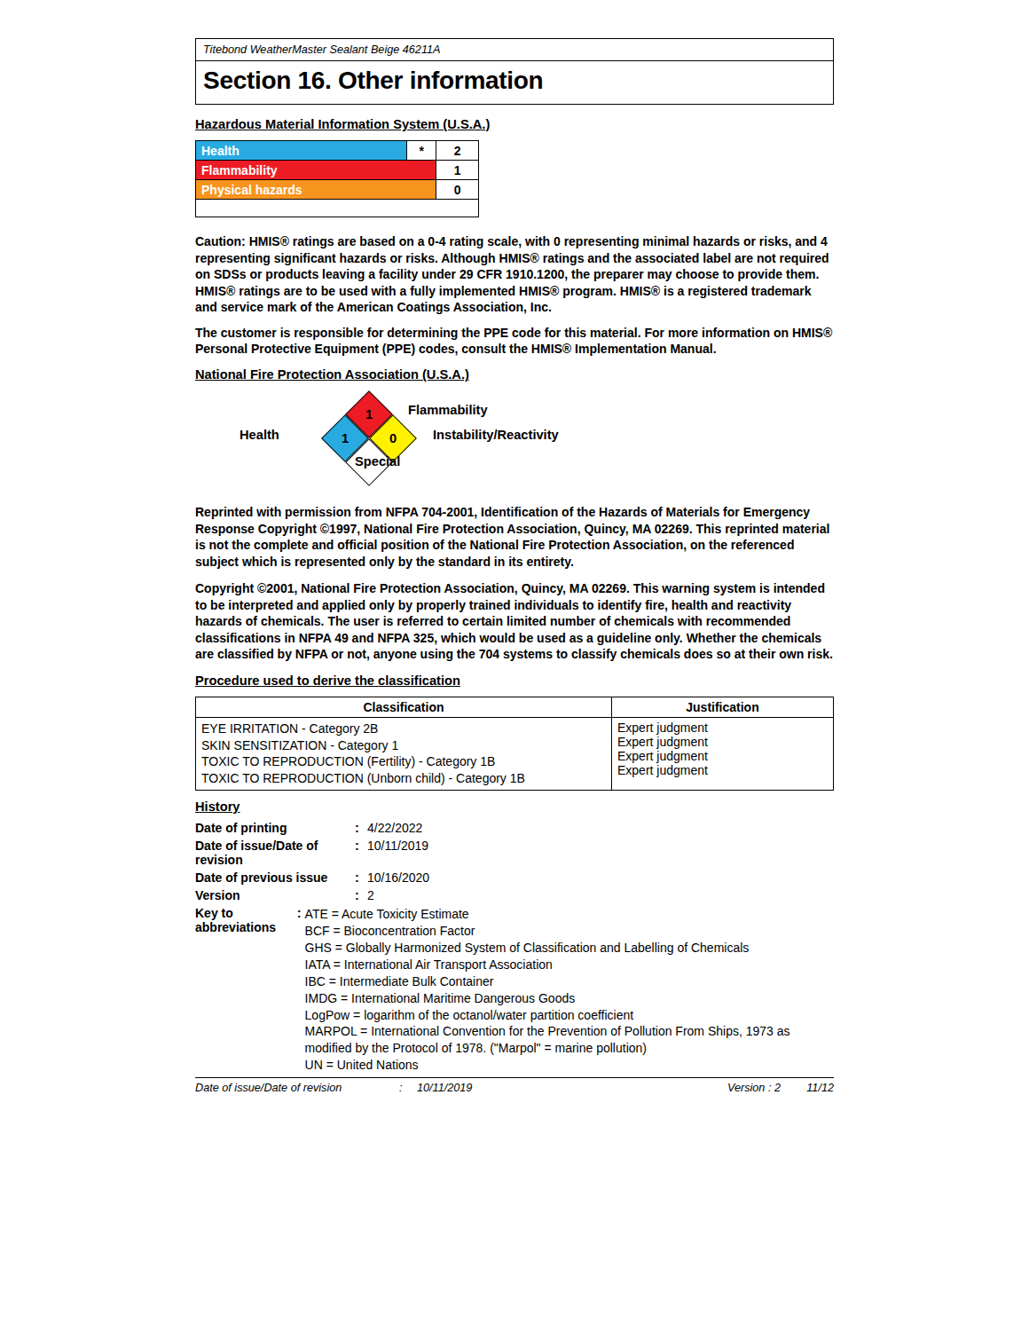Titebond WeatherMaster Sealant Beige 46211A
Section 16. Other information
Hazardous Material Information System (U.S.A.)
| Health | * | 2 |
| Flammability | 1 |
| Physical hazards | 0 |
Caution: HMIS® ratings are based on a 0-4 rating scale, with 0 representing minimal hazards or risks, and 4 representing significant hazards or risks. Although HMIS® ratings and the associated label are not required on SDSs or products leaving a facility under 29 CFR 1910.1200, the preparer may choose to provide them. HMIS® ratings are to be used with a fully implemented HMIS® program. HMIS® is a registered trademark and service mark of the American Coatings Association, Inc.
The customer is responsible for determining the PPE code for this material. For more information on HMIS® Personal Protective Equipment (PPE) codes, consult the HMIS® Implementation Manual.
National Fire Protection Association (U.S.A.)
1
1
0
Flammability
Instability/Reactivity
Health
Special
Reprinted with permission from NFPA 704-2001, Identification of the Hazards of Materials for Emergency Response Copyright ©1997, National Fire Protection Association, Quincy, MA 02269. This reprinted material is not the complete and official position of the National Fire Protection Association, on the referenced subject which is represented only by the standard in its entirety.
Copyright ©2001, National Fire Protection Association, Quincy, MA 02269. This warning system is intended to be interpreted and applied only by properly trained individuals to identify fire, health and reactivity hazards of chemicals. The user is referred to certain limited number of chemicals with recommended classifications in NFPA 49 and NFPA 325, which would be used as a guideline only. Whether the chemicals are classified by NFPA or not, anyone using the 704 systems to classify chemicals does so at their own risk.
Procedure used to derive the classification
| Classification | Justification |
| --- | --- |
| EYE IRRITATION - Category 2B SKIN SENSITIZATION - Category 1 TOXIC TO REPRODUCTION (Fertility) - Category 1B TOXIC TO REPRODUCTION (Unborn child) - Category 1B | Expert judgment Expert judgment Expert judgment Expert judgment |
History
Date of printing
:
4/22/2022
Date of issue/Date of revision
:
10/11/2019
Date of previous issue
:
10/16/2020
Version
:
2
Key to abbreviations
:
ATE = Acute Toxicity Estimate
BCF = Bioconcentration Factor
GHS = Globally Harmonized System of Classification and Labelling of Chemicals
IATA = International Air Transport Association
IBC = Intermediate Bulk Container
IMDG = International Maritime Dangerous Goods
LogPow = logarithm of the octanol/water partition coefficient
MARPOL = International Convention for the Prevention of Pollution From Ships, 1973 as modified by the Protocol of 1978. ("Marpol" = marine pollution)
UN = United Nations
Date of issue/Date of revision
:
10/11/2019
Version : 2
11/12